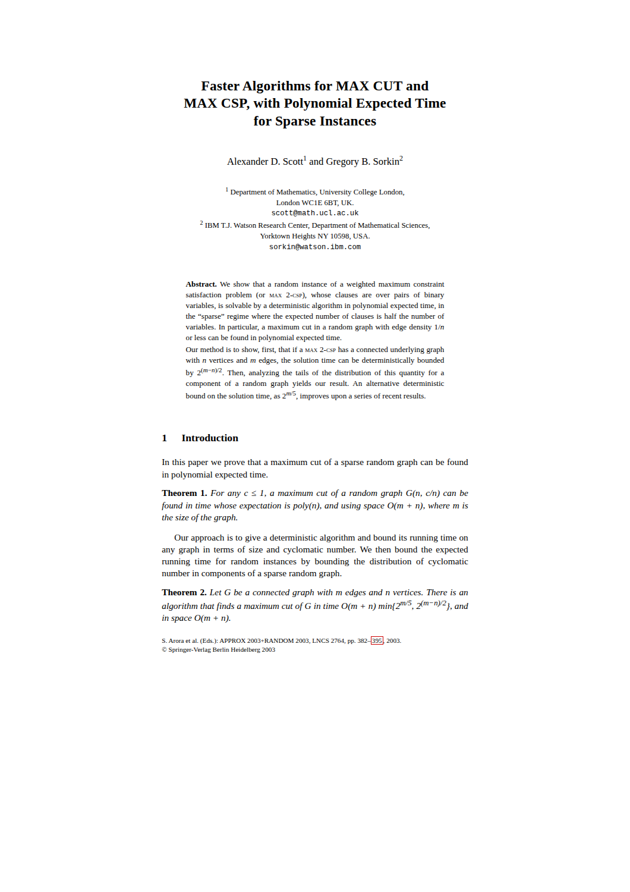Faster Algorithms for MAX CUT and
MAX CSP, with Polynomial Expected Time
for Sparse Instances
Alexander D. Scott1 and Gregory B. Sorkin2
1 Department of Mathematics, University College London,
London WC1E 6BT, UK.
scott@math.ucl.ac.uk
2 IBM T.J. Watson Research Center, Department of Mathematical Sciences,
Yorktown Heights NY 10598, USA.
sorkin@watson.ibm.com
Abstract. We show that a random instance of a weighted maximum constraint satisfaction problem (or max 2-csp), whose clauses are over pairs of binary variables, is solvable by a deterministic algorithm in polynomial expected time, in the “sparse” regime where the expected number of clauses is half the number of variables. In particular, a maximum cut in a random graph with edge density 1/n or less can be found in polynomial expected time.
Our method is to show, first, that if a max 2-csp has a connected underlying graph with n vertices and m edges, the solution time can be deterministically bounded by 2(m−n)/2. Then, analyzing the tails of the distribution of this quantity for a component of a random graph yields our result. An alternative deterministic bound on the solution time, as 2m/5, improves upon a series of recent results.
1 Introduction
In this paper we prove that a maximum cut of a sparse random graph can be found in polynomial expected time.
Theorem 1. For any c ≤ 1, a maximum cut of a random graph G(n, c/n) can be found in time whose expectation is poly(n), and using space O(m + n), where m is the size of the graph.
Our approach is to give a deterministic algorithm and bound its running time on any graph in terms of size and cyclomatic number. We then bound the expected running time for random instances by bounding the distribution of cyclomatic number in components of a sparse random graph.
Theorem 2. Let G be a connected graph with m edges and n vertices. There is an algorithm that finds a maximum cut of G in time O(m + n) min{2m/5, 2(m−n)/2}, and in space O(m + n).
S. Arora et al. (Eds.): APPROX 2003+RANDOM 2003, LNCS 2764, pp. 382–395, 2003.
© Springer-Verlag Berlin Heidelberg 2003